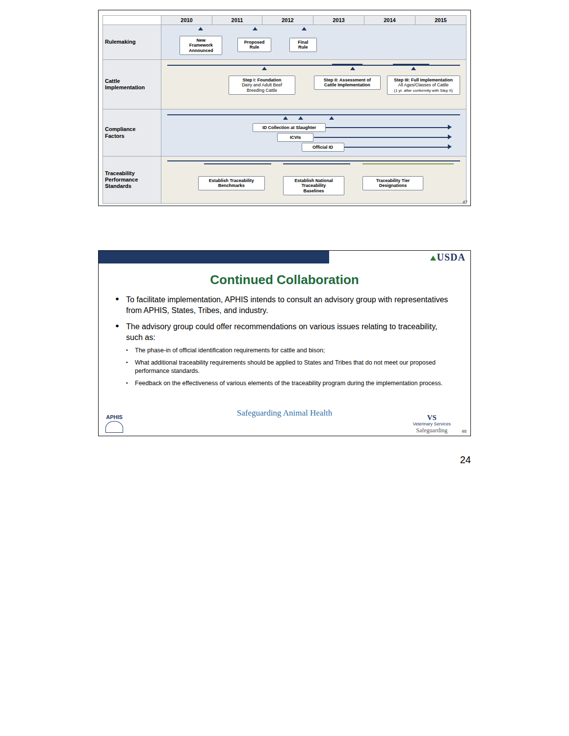| | 2010 | 2011 | 2012 | 2013 | 2014 | 2015 |
| --- | --- | --- | --- | --- | --- | --- |
| Rulemaking | New Framework Announced Proposed Rule Final Rule |
| Cattle Implementation | Step I: Foundation Dairy and Adult Beef Breeding Cattle Step II: Assessment of Cattle Implementation Step III: Full Implementation All Ages/Classes of Cattle (1 yr. after conformity with Step II) |
| Compliance Factors | ID Collection at Slaughter ICVIs Official ID |
| Traceability Performance Standards | Establish Traceability Benchmarks Establish National Traceability Baselines Traceability Tier Designations |
47
USDA
Continued Collaboration
To facilitate implementation, APHIS intends to consult an advisory group with representatives from APHIS, States, Tribes, and industry.
The advisory group could offer recommendations on various issues relating to traceability, such as:
The phase-in of official identification requirements for cattle and bison;
What additional traceability requirements should be applied to States and Tribes that do not meet our proposed performance standards.
Feedback on the effectiveness of various elements of the traceability program during the implementation process.
APHIS
Safeguarding Animal Health
VS Veterinary Services Safeguarding
48
24